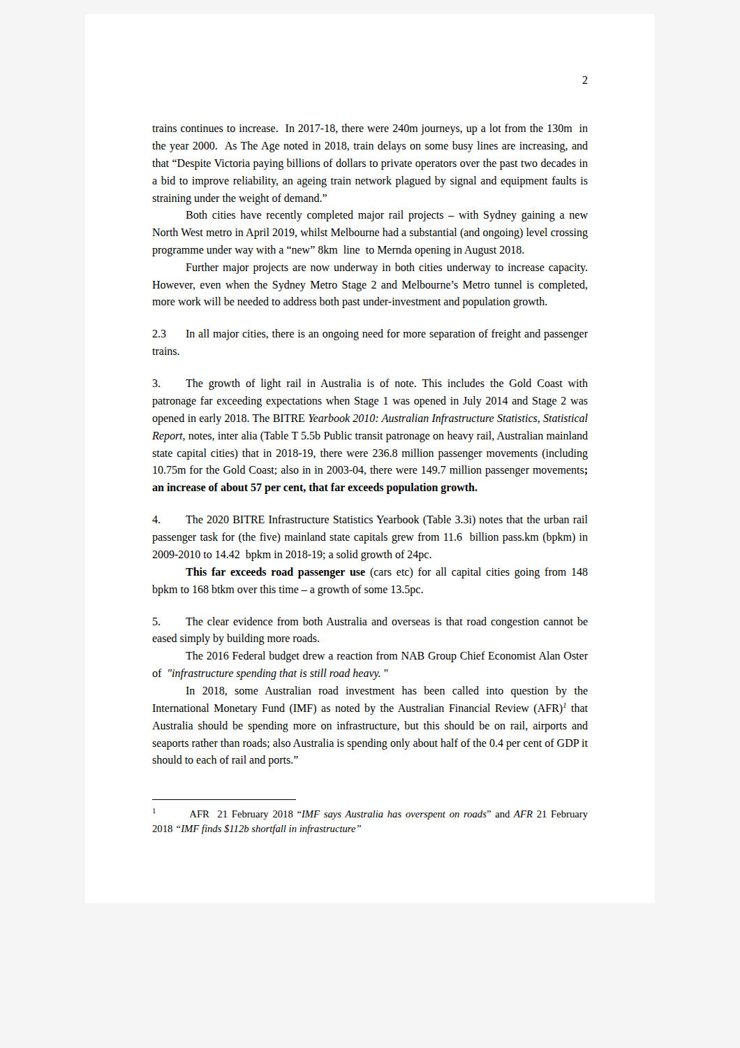2
trains continues to increase. In 2017-18, there were 240m journeys, up a lot from the 130m in the year 2000. As The Age noted in 2018, train delays on some busy lines are increasing, and that “Despite Victoria paying billions of dollars to private operators over the past two decades in a bid to improve reliability, an ageing train network plagued by signal and equipment faults is straining under the weight of demand.”
Both cities have recently completed major rail projects – with Sydney gaining a new North West metro in April 2019, whilst Melbourne had a substantial (and ongoing) level crossing programme under way with a “new” 8km line to Mernda opening in August 2018.
Further major projects are now underway in both cities underway to increase capacity. However, even when the Sydney Metro Stage 2 and Melbourne’s Metro tunnel is completed, more work will be needed to address both past under-investment and population growth.
2.3 In all major cities, there is an ongoing need for more separation of freight and passenger trains.
3. The growth of light rail in Australia is of note. This includes the Gold Coast with patronage far exceeding expectations when Stage 1 was opened in July 2014 and Stage 2 was opened in early 2018. The BITRE Yearbook 2010: Australian Infrastructure Statistics, Statistical Report, notes, inter alia (Table T 5.5b Public transit patronage on heavy rail, Australian mainland state capital cities) that in 2018-19, there were 236.8 million passenger movements (including 10.75m for the Gold Coast; also in in 2003-04, there were 149.7 million passenger movements; an increase of about 57 per cent, that far exceeds population growth.
4. The 2020 BITRE Infrastructure Statistics Yearbook (Table 3.3i) notes that the urban rail passenger task for (the five) mainland state capitals grew from 11.6 billion pass.km (bpkm) in 2009-2010 to 14.42 bpkm in 2018-19; a solid growth of 24pc.
This far exceeds road passenger use (cars etc) for all capital cities going from 148 bpkm to 168 btkm over this time – a growth of some 13.5pc.
5. The clear evidence from both Australia and overseas is that road congestion cannot be eased simply by building more roads.
The 2016 Federal budget drew a reaction from NAB Group Chief Economist Alan Oster of "infrastructure spending that is still road heavy. "
In 2018, some Australian road investment has been called into question by the International Monetary Fund (IMF) as noted by the Australian Financial Review (AFR)1 that Australia should be spending more on infrastructure, but this should be on rail, airports and seaports rather than roads; also Australia is spending only about half of the 0.4 per cent of GDP it should to each of rail and ports.”
1 AFR 21 February 2018 “IMF says Australia has overspent on roads” and AFR 21 February 2018 “IMF finds $112b shortfall in infrastructure”